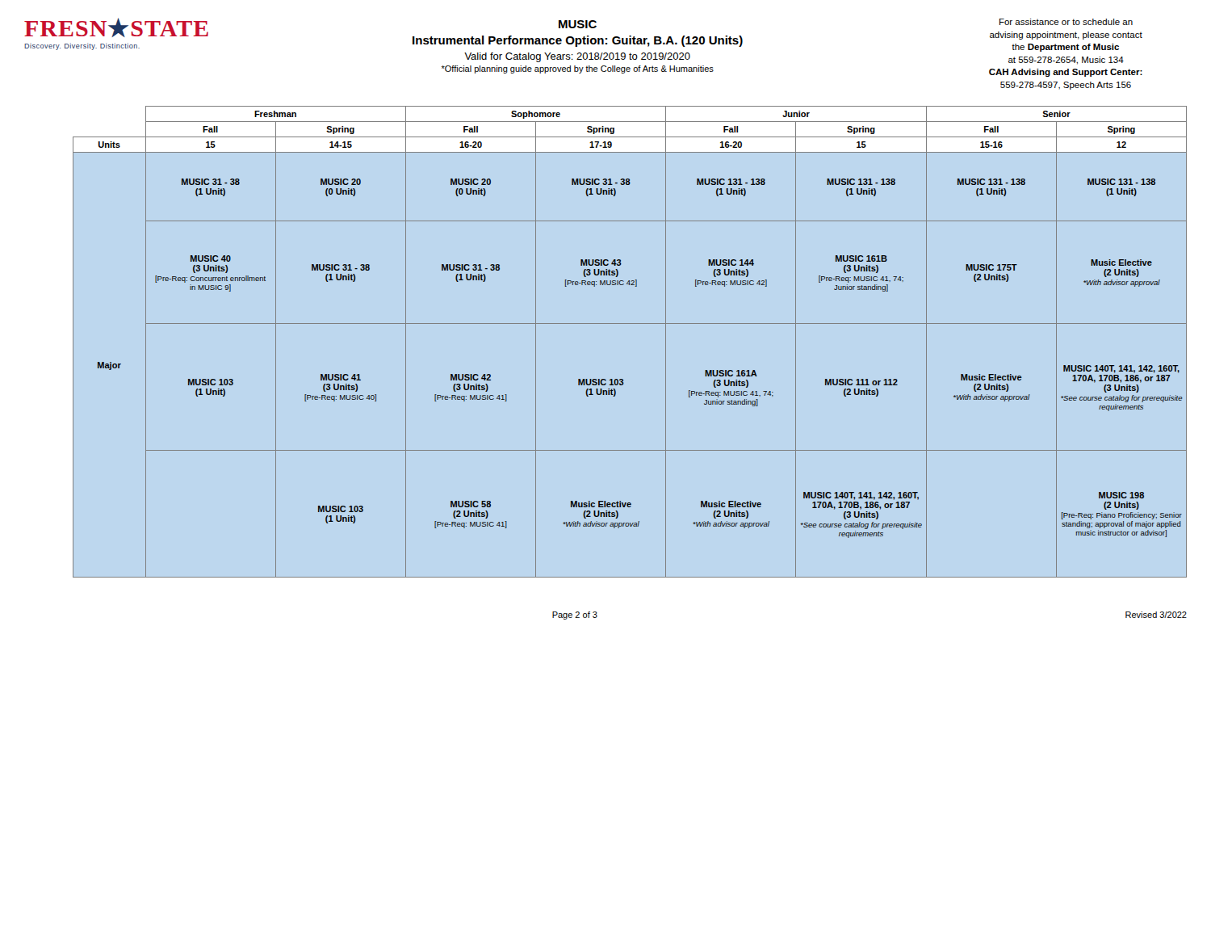FRESN★STATE
Discovery. Diversity. Distinction.
MUSIC
Instrumental Performance Option: Guitar, B.A. (120 Units)
Valid for Catalog Years: 2018/2019 to 2019/2020
*Official planning guide approved by the College of Arts & Humanities
For assistance or to schedule an
advising appointment, please contact
the Department of Music
at 559-278-2654, Music 134
CAH Advising and Support Center:
559-278-4597, Speech Arts 156
| | | Freshman | Sophomore | Junior | Senior |
| | | Fall | Spring | Fall | Spring | Fall | Spring | Fall | Spring |
| | Units | 15 | 14-15 | 16-20 | 17-19 | 16-20 | 15 | 15-16 | 12 |
| | Major | MUSIC 31 - 38 (1 Unit) | MUSIC 20 (0 Unit) | MUSIC 20 (0 Unit) | MUSIC 31 - 38 (1 Unit) | MUSIC 131 - 138 (1 Unit) | MUSIC 131 - 138 (1 Unit) | MUSIC 131 - 138 (1 Unit) | MUSIC 131 - 138 (1 Unit) |
| | MUSIC 40 (3 Units) [Pre-Req: Concurrent enrollment in MUSIC 9] | MUSIC 31 - 38 (1 Unit) | MUSIC 31 - 38 (1 Unit) | MUSIC 43 (3 Units) [Pre-Req: MUSIC 42] | MUSIC 144 (3 Units) [Pre-Req: MUSIC 42] | MUSIC 161B (3 Units) [Pre-Req: MUSIC 41, 74; Junior standing] | MUSIC 175T (2 Units) | Music Elective (2 Units) *With advisor approval |
| | MUSIC 103 (1 Unit) | MUSIC 41 (3 Units) [Pre-Req: MUSIC 40] | MUSIC 42 (3 Units) [Pre-Req: MUSIC 41] | MUSIC 103 (1 Unit) | MUSIC 161A (3 Units) [Pre-Req: MUSIC 41, 74; Junior standing] | MUSIC 111 or 112 (2 Units) | Music Elective (2 Units) *With advisor approval | MUSIC 140T, 141, 142, 160T, 170A, 170B, 186, or 187 (3 Units) *See course catalog for prerequisite requirements |
| | | MUSIC 103 (1 Unit) | MUSIC 58 (2 Units) [Pre-Req: MUSIC 41] | Music Elective (2 Units) *With advisor approval | Music Elective (2 Units) *With advisor approval | MUSIC 140T, 141, 142, 160T, 170A, 170B, 186, or 187 (3 Units) *See course catalog for prerequisite requirements | | MUSIC 198 (2 Units) [Pre-Req: Piano Proficiency; Senior standing; approval of major applied music instructor or advisor] |
Page 2 of 3
Revised 3/2022